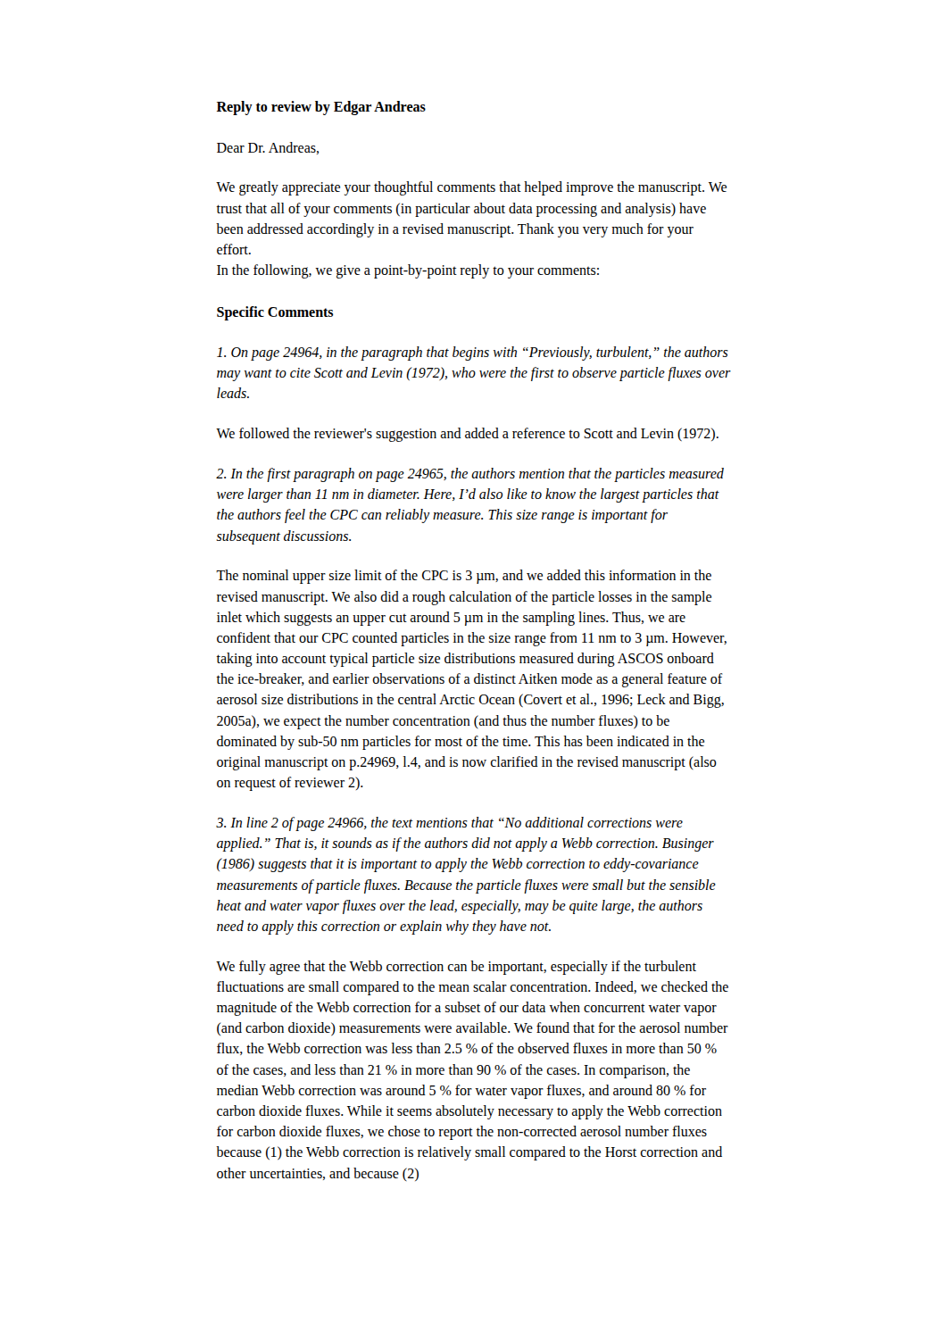Reply to review by Edgar Andreas
Dear Dr. Andreas,
We greatly appreciate your thoughtful comments that helped improve the manuscript. We trust that all of your comments (in particular about data processing and analysis) have been addressed accordingly in a revised manuscript. Thank you very much for your effort.
In the following, we give a point-by-point reply to your comments:
Specific Comments
1. On page 24964, in the paragraph that begins with “Previously, turbulent,” the authors may want to cite Scott and Levin (1972), who were the first to observe particle fluxes over leads.
We followed the reviewer's suggestion and added a reference to Scott and Levin (1972).
2. In the first paragraph on page 24965, the authors mention that the particles measured were larger than 11 nm in diameter. Here, I’d also like to know the largest particles that the authors feel the CPC can reliably measure. This size range is important for subsequent discussions.
The nominal upper size limit of the CPC is 3 µm, and we added this information in the revised manuscript. We also did a rough calculation of the particle losses in the sample inlet which suggests an upper cut around 5 µm in the sampling lines. Thus, we are confident that our CPC counted particles in the size range from 11 nm to 3 µm. However, taking into account typical particle size distributions measured during ASCOS onboard the ice-breaker, and earlier observations of a distinct Aitken mode as a general feature of aerosol size distributions in the central Arctic Ocean (Covert et al., 1996; Leck and Bigg, 2005a), we expect the number concentration (and thus the number fluxes) to be dominated by sub-50 nm particles for most of the time. This has been indicated in the original manuscript on p.24969, l.4, and is now clarified in the revised manuscript (also on request of reviewer 2).
3. In line 2 of page 24966, the text mentions that “No additional corrections were applied.” That is, it sounds as if the authors did not apply a Webb correction. Businger (1986) suggests that it is important to apply the Webb correction to eddy-covariance measurements of particle fluxes. Because the particle fluxes were small but the sensible heat and water vapor fluxes over the lead, especially, may be quite large, the authors need to apply this correction or explain why they have not.
We fully agree that the Webb correction can be important, especially if the turbulent fluctuations are small compared to the mean scalar concentration. Indeed, we checked the magnitude of the Webb correction for a subset of our data when concurrent water vapor (and carbon dioxide) measurements were available. We found that for the aerosol number flux, the Webb correction was less than 2.5 % of the observed fluxes in more than 50 % of the cases, and less than 21 % in more than 90 % of the cases. In comparison, the median Webb correction was around 5 % for water vapor fluxes, and around 80 % for carbon dioxide fluxes. While it seems absolutely necessary to apply the Webb correction for carbon dioxide fluxes, we chose to report the non-corrected aerosol number fluxes because (1) the Webb correction is relatively small compared to the Horst correction and other uncertainties, and because (2)